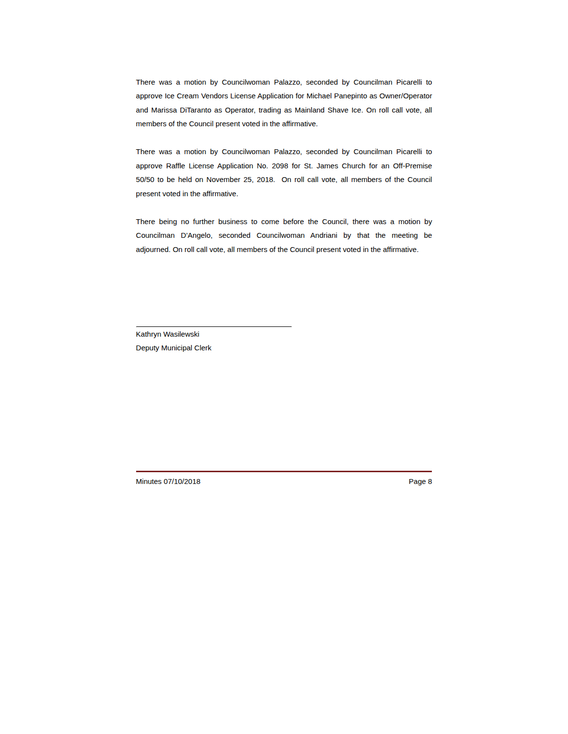There was a motion by Councilwoman Palazzo, seconded by Councilman Picarelli to approve Ice Cream Vendors License Application for Michael Panepinto as Owner/Operator and Marissa DiTaranto as Operator, trading as Mainland Shave Ice. On roll call vote, all members of the Council present voted in the affirmative.
There was a motion by Councilwoman Palazzo, seconded by Councilman Picarelli to approve Raffle License Application No. 2098 for St. James Church for an Off-Premise 50/50 to be held on November 25, 2018. On roll call vote, all members of the Council present voted in the affirmative.
There being no further business to come before the Council, there was a motion by Councilman D’Angelo, seconded Councilwoman Andriani by that the meeting be adjourned. On roll call vote, all members of the Council present voted in the affirmative.
Kathryn Wasilewski
Deputy Municipal Clerk
Minutes 07/10/2018 Page 8